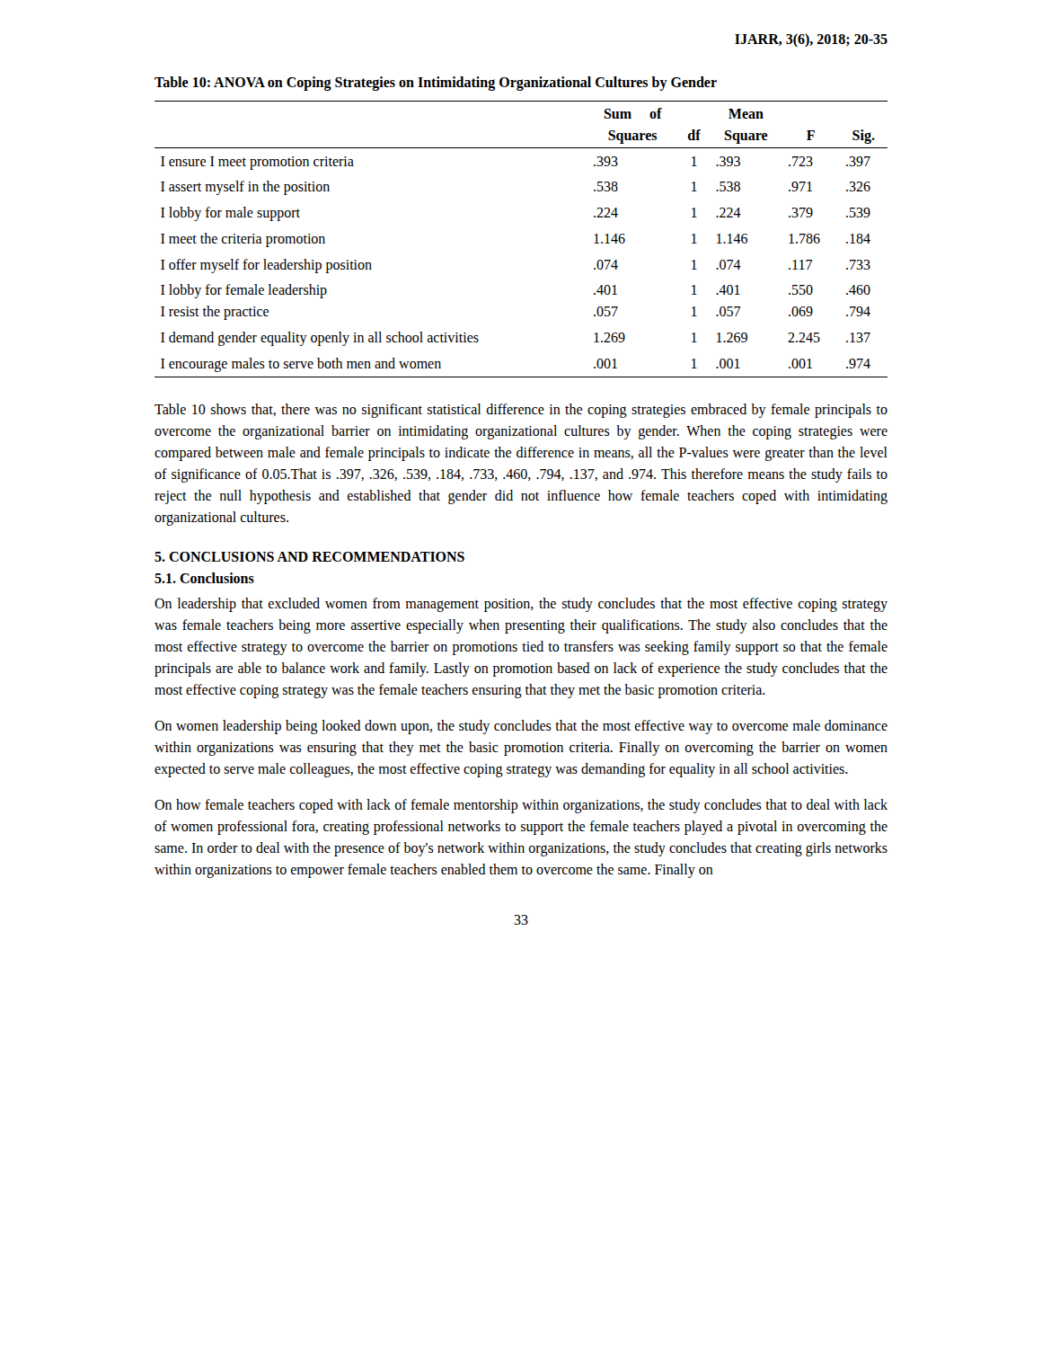IJARR, 3(6), 2018; 20-35
Table 10: ANOVA on Coping Strategies on Intimidating Organizational Cultures by Gender
| | Sum of Squares | df | Mean Square | F | Sig. |
| --- | --- | --- | --- | --- | --- |
| I ensure I meet promotion criteria | .393 | 1 | .393 | .723 | .397 |
| I assert myself in the position | .538 | 1 | .538 | .971 | .326 |
| I lobby for male support | .224 | 1 | .224 | .379 | .539 |
| I meet the criteria promotion | 1.146 | 1 | 1.146 | 1.786 | .184 |
| I offer myself for leadership position | .074 | 1 | .074 | .117 | .733 |
| I lobby for female leadership I resist the practice | .401 .057 | 1 1 | .401 .057 | .550 .069 | .460 .794 |
| I demand gender equality openly in all school activities | 1.269 | 1 | 1.269 | 2.245 | .137 |
| I encourage males to serve both men and women | .001 | 1 | .001 | .001 | .974 |
Table 10 shows that, there was no significant statistical difference in the coping strategies embraced by female principals to overcome the organizational barrier on intimidating organizational cultures by gender. When the coping strategies were compared between male and female principals to indicate the difference in means, all the P-values were greater than the level of significance of 0.05.That is .397, .326, .539, .184, .733, .460, .794, .137, and .974. This therefore means the study fails to reject the null hypothesis and established that gender did not influence how female teachers coped with intimidating organizational cultures.
5. CONCLUSIONS AND RECOMMENDATIONS
5.1. Conclusions
On leadership that excluded women from management position, the study concludes that the most effective coping strategy was female teachers being more assertive especially when presenting their qualifications. The study also concludes that the most effective strategy to overcome the barrier on promotions tied to transfers was seeking family support so that the female principals are able to balance work and family. Lastly on promotion based on lack of experience the study concludes that the most effective coping strategy was the female teachers ensuring that they met the basic promotion criteria.
On women leadership being looked down upon, the study concludes that the most effective way to overcome male dominance within organizations was ensuring that they met the basic promotion criteria. Finally on overcoming the barrier on women expected to serve male colleagues, the most effective coping strategy was demanding for equality in all school activities.
On how female teachers coped with lack of female mentorship within organizations, the study concludes that to deal with lack of women professional fora, creating professional networks to support the female teachers played a pivotal in overcoming the same. In order to deal with the presence of boy's network within organizations, the study concludes that creating girls networks within organizations to empower female teachers enabled them to overcome the same. Finally on
33